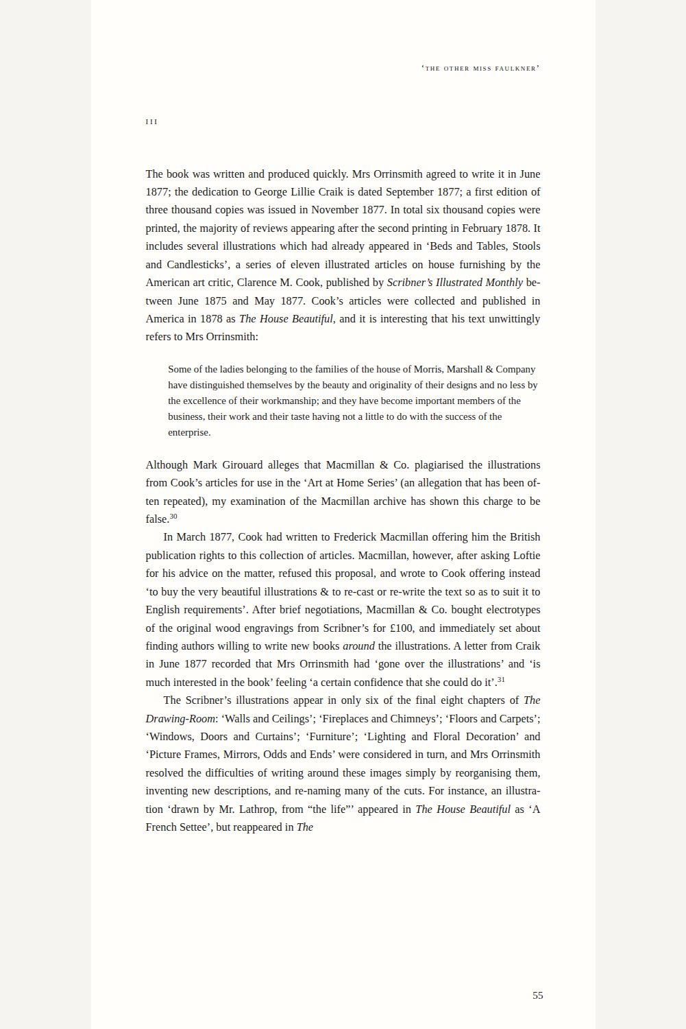‘the other miss faulkner’
iii
The book was written and produced quickly. Mrs Orrinsmith agreed to write it in June 1877; the dedication to George Lillie Craik is dated September 1877; a first edition of three thousand copies was issued in November 1877. In total six thousand copies were printed, the majority of reviews appearing after the second printing in February 1878. It includes several illustrations which had already appeared in ‘Beds and Tables, Stools and Candlesticks’, a series of eleven illustrated articles on house furnishing by the American art critic, Clarence M. Cook, published by Scribner’s Illustrated Monthly between June 1875 and May 1877. Cook’s articles were collected and published in America in 1878 as The House Beautiful, and it is interesting that his text unwittingly refers to Mrs Orrinsmith:
Some of the ladies belonging to the families of the house of Morris, Marshall & Company have distinguished themselves by the beauty and originality of their designs and no less by the excellence of their workmanship; and they have become important members of the business, their work and their taste having not a little to do with the success of the enterprise.
Although Mark Girouard alleges that Macmillan & Co. plagiarised the illustrations from Cook’s articles for use in the ‘Art at Home Series’ (an allegation that has been often repeated), my examination of the Macmillan archive has shown this charge to be false.30
In March 1877, Cook had written to Frederick Macmillan offering him the British publication rights to this collection of articles. Macmillan, however, after asking Loftie for his advice on the matter, refused this proposal, and wrote to Cook offering instead ‘to buy the very beautiful illustrations & to re-cast or re-write the text so as to suit it to English requirements’. After brief negotiations, Macmillan & Co. bought electrotypes of the original wood engravings from Scribner’s for £100, and immediately set about finding authors willing to write new books around the illustrations. A letter from Craik in June 1877 recorded that Mrs Orrinsmith had ‘gone over the illustrations’ and ‘is much interested in the book’ feeling ‘a certain confidence that she could do it’.31
The Scribner’s illustrations appear in only six of the final eight chapters of The Drawing-Room: ‘Walls and Ceilings’; ‘Fireplaces and Chimneys’; ‘Floors and Carpets’; ‘Windows, Doors and Curtains’; ‘Furniture’; ‘Lighting and Floral Decoration’ and ‘Picture Frames, Mirrors, Odds and Ends’ were considered in turn, and Mrs Orrinsmith resolved the difficulties of writing around these images simply by reorganising them, inventing new descriptions, and re-naming many of the cuts. For instance, an illustration ‘drawn by Mr. Lathrop, from “the life”’ appeared in The House Beautiful as ‘A French Settee’, but reappeared in The
55